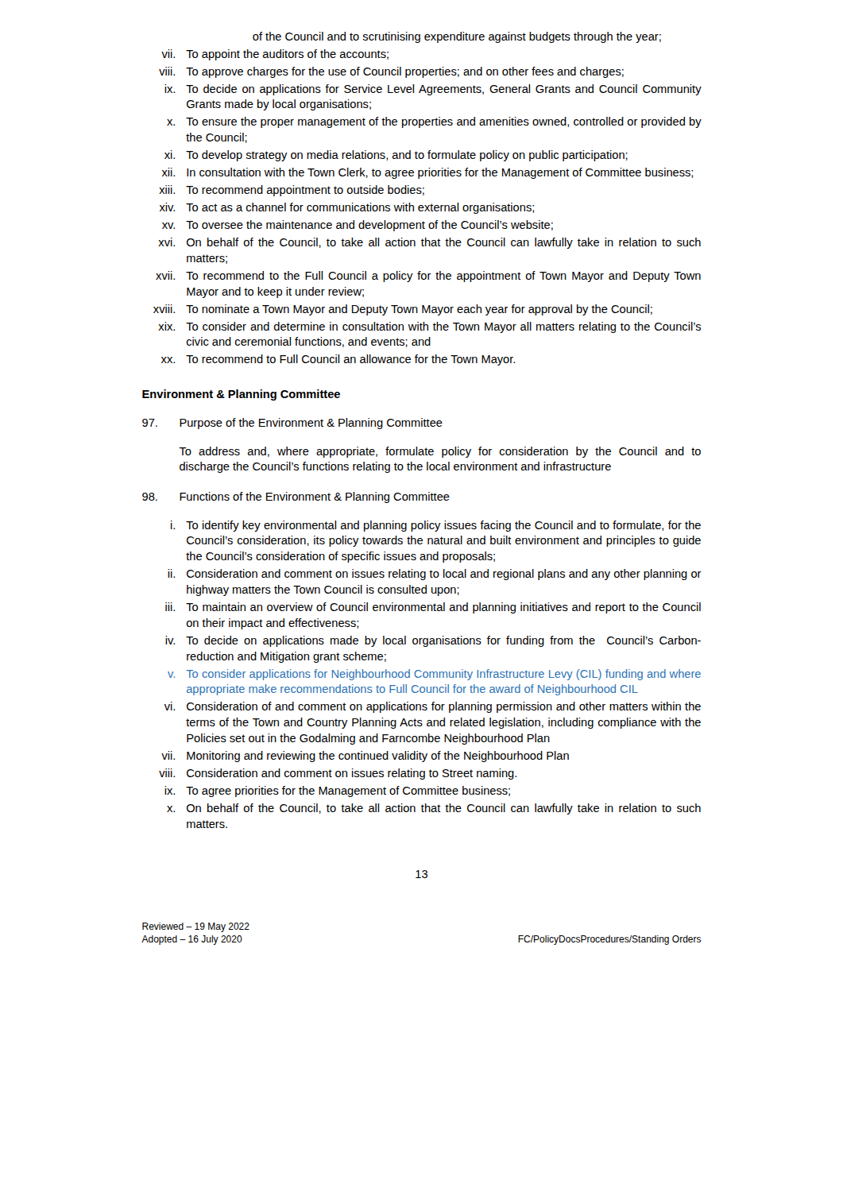of the Council and to scrutinising expenditure against budgets through the year;
To appoint the auditors of the accounts;
To approve charges for the use of Council properties; and on other fees and charges;
To decide on applications for Service Level Agreements, General Grants and Council Community Grants made by local organisations;
To ensure the proper management of the properties and amenities owned, controlled or provided by the Council;
To develop strategy on media relations, and to formulate policy on public participation;
In consultation with the Town Clerk, to agree priorities for the Management of Committee business;
To recommend appointment to outside bodies;
To act as a channel for communications with external organisations;
To oversee the maintenance and development of the Council’s website;
On behalf of the Council, to take all action that the Council can lawfully take in relation to such matters;
To recommend to the Full Council a policy for the appointment of Town Mayor and Deputy Town Mayor and to keep it under review;
To nominate a Town Mayor and Deputy Town Mayor each year for approval by the Council;
To consider and determine in consultation with the Town Mayor all matters relating to the Council’s civic and ceremonial functions, and events; and
To recommend to Full Council an allowance for the Town Mayor.
Environment & Planning Committee
97.
Purpose of the Environment & Planning Committee
To address and, where appropriate, formulate policy for consideration by the Council and to discharge the Council’s functions relating to the local environment and infrastructure
98.
Functions of the Environment & Planning Committee
To identify key environmental and planning policy issues facing the Council and to formulate, for the Council’s consideration, its policy towards the natural and built environment and principles to guide the Council’s consideration of specific issues and proposals;
Consideration and comment on issues relating to local and regional plans and any other planning or highway matters the Town Council is consulted upon;
To maintain an overview of Council environmental and planning initiatives and report to the Council on their impact and effectiveness;
To decide on applications made by local organisations for funding from the Council’s Carbon-reduction and Mitigation grant scheme;
To consider applications for Neighbourhood Community Infrastructure Levy (CIL) funding and where appropriate make recommendations to Full Council for the award of Neighbourhood CIL
Consideration of and comment on applications for planning permission and other matters within the terms of the Town and Country Planning Acts and related legislation, including compliance with the Policies set out in the Godalming and Farncombe Neighbourhood Plan
Monitoring and reviewing the continued validity of the Neighbourhood Plan
Consideration and comment on issues relating to Street naming.
To agree priorities for the Management of Committee business;
On behalf of the Council, to take all action that the Council can lawfully take in relation to such matters.
13
Reviewed – 19 May 2022
Adopted – 16 July 2020
FC/PolicyDocsProcedures/Standing Orders